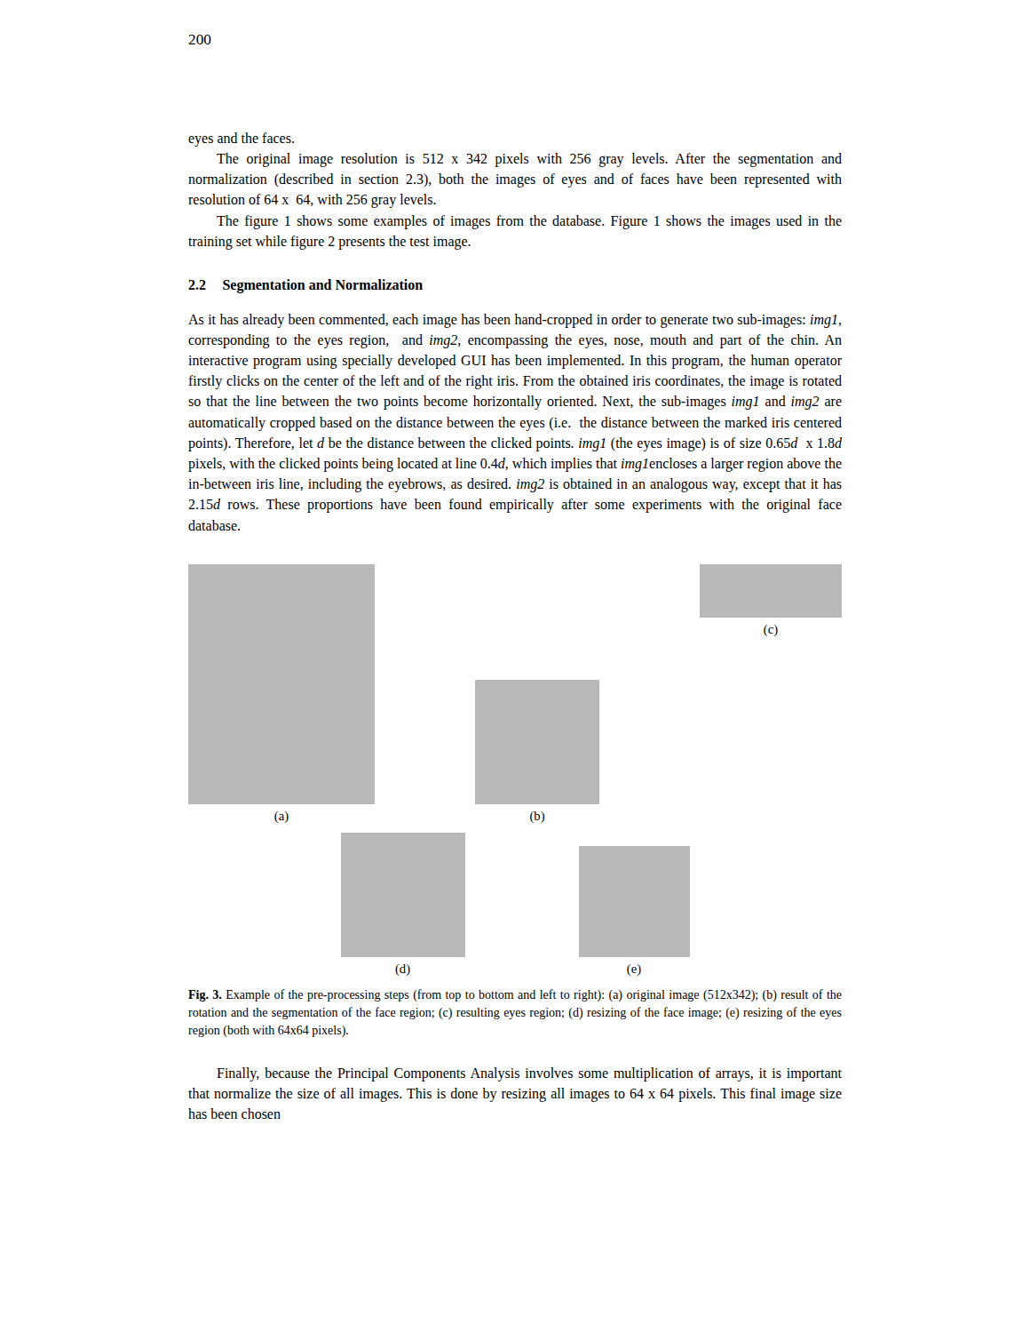200
eyes and the faces.
The original image resolution is 512 x 342 pixels with 256 gray levels. After the segmentation and normalization (described in section 2.3), both the images of eyes and of faces have been represented with resolution of 64 x 64, with 256 gray levels.
The figure 1 shows some examples of images from the database. Figure 1 shows the images used in the training set while figure 2 presents the test image.
2.2 Segmentation and Normalization
As it has already been commented, each image has been hand-cropped in order to generate two sub-images: img1, corresponding to the eyes region, and img2, encompassing the eyes, nose, mouth and part of the chin. An interactive program using specially developed GUI has been implemented. In this program, the human operator firstly clicks on the center of the left and of the right iris. From the obtained iris coordinates, the image is rotated so that the line between the two points become horizontally oriented. Next, the sub-images img1 and img2 are automatically cropped based on the distance between the eyes (i.e. the distance between the marked iris centered points). Therefore, let d be the distance between the clicked points. img1 (the eyes image) is of size 0.65d x 1.8d pixels, with the clicked points being located at line 0.4d, which implies that img1encloses a larger region above the in-between iris line, including the eyebrows, as desired. img2 is obtained in an analogous way, except that it has 2.15d rows. These proportions have been found empirically after some experiments with the original face database.
(a)
(b)
(c)
(d)
(e)
Fig. 3. Example of the pre-processing steps (from top to bottom and left to right): (a) original image (512x342); (b) result of the rotation and the segmentation of the face region; (c) resulting eyes region; (d) resizing of the face image; (e) resizing of the eyes region (both with 64x64 pixels).
Finally, because the Principal Components Analysis involves some multiplication of arrays, it is important that normalize the size of all images. This is done by resizing all images to 64 x 64 pixels. This final image size has been chosen